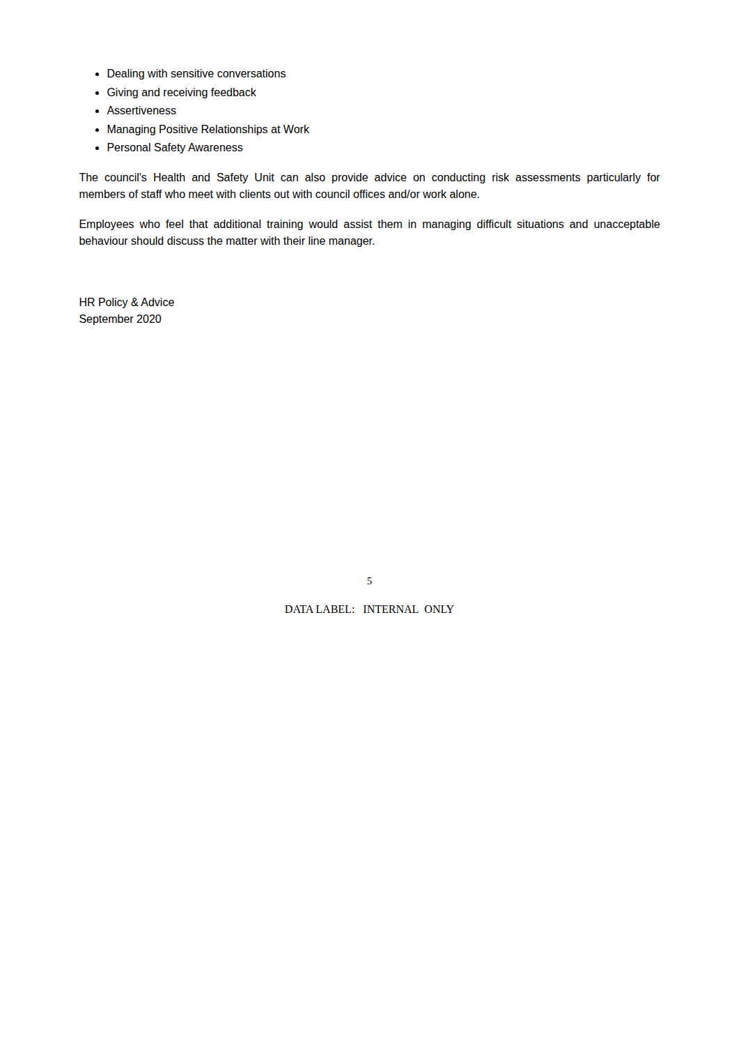Dealing with sensitive conversations
Giving and receiving feedback
Assertiveness
Managing Positive Relationships at Work
Personal Safety Awareness
The council's Health and Safety Unit can also provide advice on conducting risk assessments particularly for members of staff who meet with clients out with council offices and/or work alone.
Employees who feel that additional training would assist them in managing difficult situations and unacceptable behaviour should discuss the matter with their line manager.
HR Policy & Advice
September 2020
5
DATA LABEL: INTERNAL ONLY